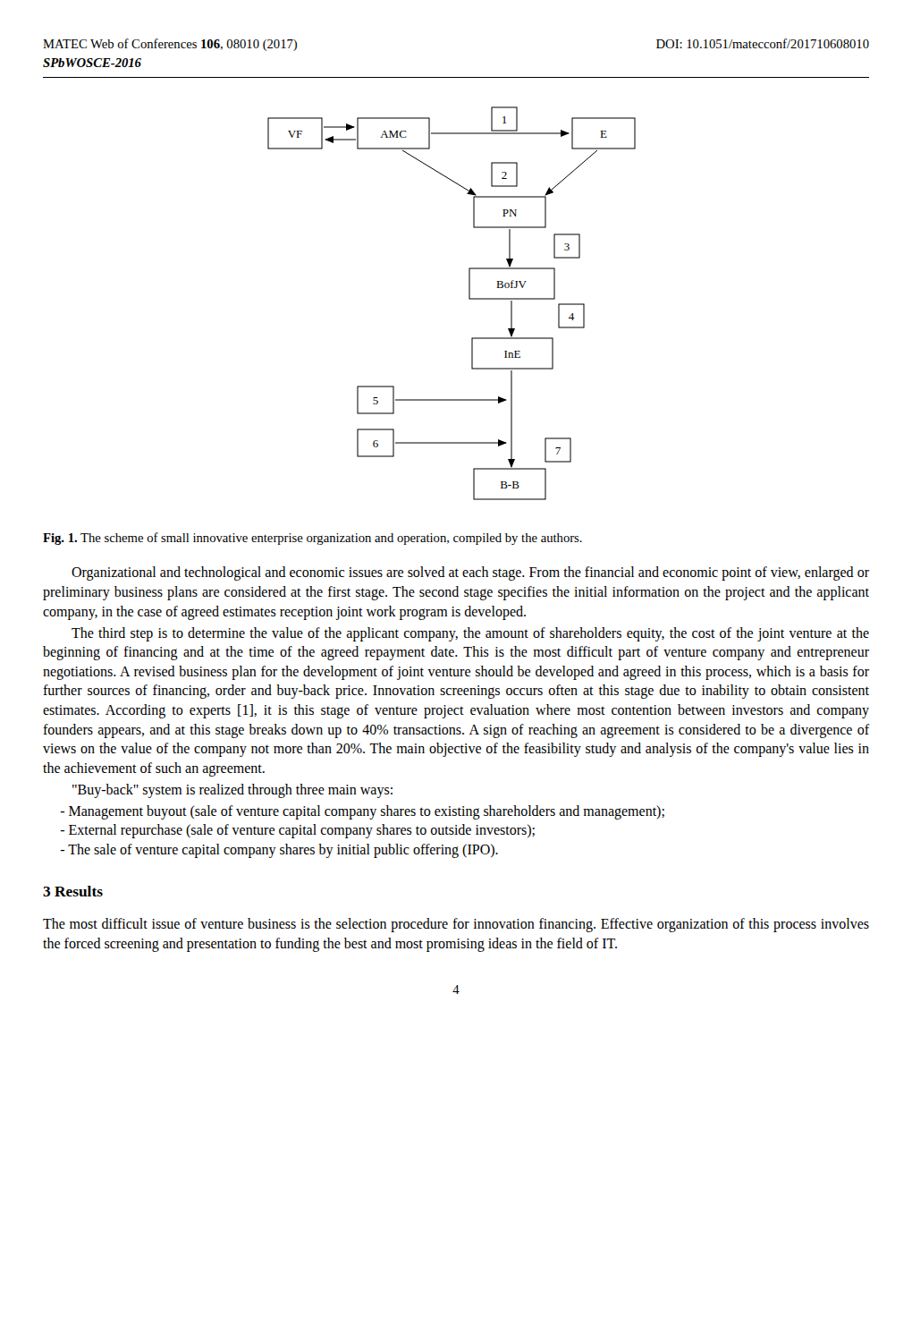MATEC Web of Conferences 106, 08010 (2017)
DOI: 10.1051/matecconf/201710608010
SPbWOSCE-2016
VF AMC E 1 2 PN 3 BofJV 4 InE 5 6 7 B-B
Fig. 1. The scheme of small innovative enterprise organization and operation, compiled by the authors.
Organizational and technological and economic issues are solved at each stage. From the financial and economic point of view, enlarged or preliminary business plans are considered at the first stage. The second stage specifies the initial information on the project and the applicant company, in the case of agreed estimates reception joint work program is developed.
The third step is to determine the value of the applicant company, the amount of shareholders equity, the cost of the joint venture at the beginning of financing and at the time of the agreed repayment date. This is the most difficult part of venture company and entrepreneur negotiations. A revised business plan for the development of joint venture should be developed and agreed in this process, which is a basis for further sources of financing, order and buy-back price. Innovation screenings occurs often at this stage due to inability to obtain consistent estimates. According to experts [1], it is this stage of venture project evaluation where most contention between investors and company founders appears, and at this stage breaks down up to 40% transactions. A sign of reaching an agreement is considered to be a divergence of views on the value of the company not more than 20%. The main objective of the feasibility study and analysis of the company's value lies in the achievement of such an agreement.
"Buy-back" system is realized through three main ways:
- Management buyout (sale of venture capital company shares to existing shareholders and management);
- External repurchase (sale of venture capital company shares to outside investors);
- The sale of venture capital company shares by initial public offering (IPO).
3 Results
The most difficult issue of venture business is the selection procedure for innovation financing. Effective organization of this process involves the forced screening and presentation to funding the best and most promising ideas in the field of IT.
4